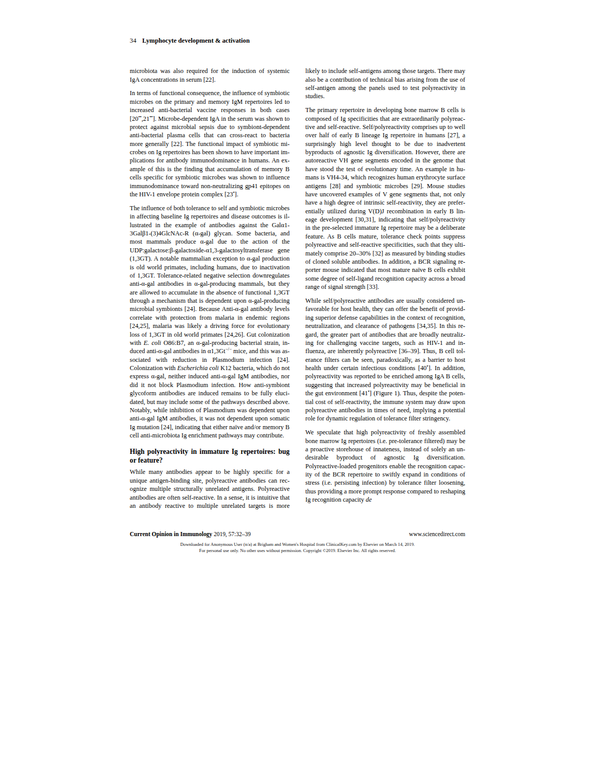34 Lymphocyte development & activation
microbiota was also required for the induction of systemic IgA concentrations in serum [22].
In terms of functional consequence, the influence of symbiotic microbes on the primary and memory IgM repertoires led to increased anti-bacterial vaccine responses in both cases [20••,21••]. Microbe-dependent IgA in the serum was shown to protect against microbial sepsis due to symbiont-dependent anti-bacterial plasma cells that can cross-react to bacteria more generally [22]. The functional impact of symbiotic microbes on Ig repertoires has been shown to have important implications for antibody immunodominance in humans. An example of this is the finding that accumulation of memory B cells specific for symbiotic microbes was shown to influence immunodominance toward non-neutralizing gp41 epitopes on the HIV-1 envelope protein complex [23•].
The influence of both tolerance to self and symbiotic microbes in affecting baseline Ig repertoires and disease outcomes is illustrated in the example of antibodies against the Galα1-3Galβ1-(3)4GlcNAc-R (α-gal) glycan. Some bacteria, and most mammals produce α-gal due to the action of the UDP:galactose:β-galactoside-α1,3-galactosyltransferase gene (1,3GT). A notable mammalian exception to α-gal production is old world primates, including humans, due to inactivation of 1,3GT. Tolerance-related negative selection downregulates anti-α-gal antibodies in α-gal-producing mammals, but they are allowed to accumulate in the absence of functional 1,3GT through a mechanism that is dependent upon α-gal-producing microbial symbionts [24]. Because Anti-α-gal antibody levels correlate with protection from malaria in endemic regions [24,25], malaria was likely a driving force for evolutionary loss of 1,3GT in old world primates [24,26]. Gut colonization with E. coli O86:B7, an α-gal-producing bacterial strain, induced anti-α-gal antibodies in α1,3Gt−/− mice, and this was associated with reduction in Plasmodium infection [24]. Colonization with Escherichia coli K12 bacteria, which do not express α-gal, neither induced anti-α-gal IgM antibodies, nor did it not block Plasmodium infection. How anti-symbiont glycoform antibodies are induced remains to be fully elucidated, but may include some of the pathways described above. Notably, while inhibition of Plasmodium was dependent upon anti-α-gal IgM antibodies, it was not dependent upon somatic Ig mutation [24], indicating that either naïve and/or memory B cell anti-microbiota Ig enrichment pathways may contribute.
High polyreactivity in immature Ig repertoires: bug or feature?
While many antibodies appear to be highly specific for a unique antigen-binding site, polyreactive antibodies can recognize multiple structurally unrelated antigens. Polyreactive antibodies are often self-reactive. In a sense, it is intuitive that an antibody reactive to multiple unrelated targets is more likely to include self-antigens among those targets. There may also be a contribution of technical bias arising from the use of self-antigen among the panels used to test polyreactivity in studies.
The primary repertoire in developing bone marrow B cells is composed of Ig specificities that are extraordinarily polyreactive and self-reactive. Self/polyreactivity comprises up to well over half of early B lineage Ig repertoire in humans [27], a surprisingly high level thought to be due to inadvertent byproducts of agnostic Ig diversification. However, there are autoreactive VH gene segments encoded in the genome that have stood the test of evolutionary time. An example in humans is VH4-34, which recognizes human erythrocyte surface antigens [28] and symbiotic microbes [29]. Mouse studies have uncovered examples of V gene segments that, not only have a high degree of intrinsic self-reactivity, they are preferentially utilized during V(D)J recombination in early B lineage development [30,31], indicating that self/polyreactivity in the pre-selected immature Ig repertoire may be a deliberate feature. As B cells mature, tolerance check points suppress polyreactive and self-reactive specificities, such that they ultimately comprise 20–30% [32] as measured by binding studies of cloned soluble antibodies. In addition, a BCR signaling reporter mouse indicated that most mature naïve B cells exhibit some degree of self-ligand recognition capacity across a broad range of signal strength [33].
While self/polyreactive antibodies are usually considered unfavorable for host health, they can offer the benefit of providing superior defense capabilities in the context of recognition, neutralization, and clearance of pathogens [34,35]. In this regard, the greater part of antibodies that are broadly neutralizing for challenging vaccine targets, such as HIV-1 and influenza, are inherently polyreactive [36–39]. Thus, B cell tolerance filters can be seen, paradoxically, as a barrier to host health under certain infectious conditions [40•]. In addition, polyreactivity was reported to be enriched among IgA B cells, suggesting that increased polyreactivity may be beneficial in the gut environment [41•] (Figure 1). Thus, despite the potential cost of self-reactivity, the immune system may draw upon polyreactive antibodies in times of need, implying a potential role for dynamic regulation of tolerance filter stringency.
We speculate that high polyreactivity of freshly assembled bone marrow Ig repertoires (i.e. pre-tolerance filtered) may be a proactive storehouse of innateness, instead of solely an undesirable byproduct of agnostic Ig diversification. Polyreactive-loaded progenitors enable the recognition capacity of the BCR repertoire to swiftly expand in conditions of stress (i.e. persisting infection) by tolerance filter loosening, thus providing a more prompt response compared to reshaping Ig recognition capacity de
Current Opinion in Immunology 2019, 57:32–39
www.sciencedirect.com
Downloaded for Anonymous User (n/a) at Brigham and Women's Hospital from ClinicalKey.com by Elsevier on March 14, 2019.
For personal use only. No other uses without permission. Copyright ©2019. Elsevier Inc. All rights reserved.